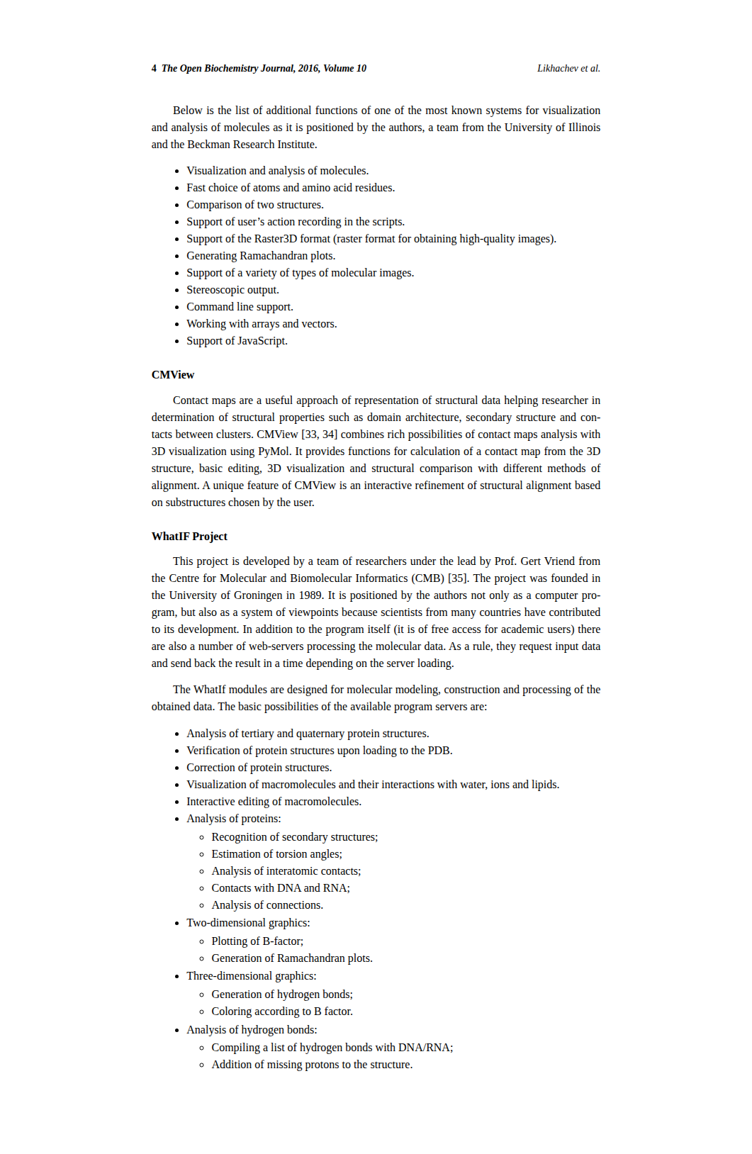4 The Open Biochemistry Journal, 2016, Volume 10
Likhachev et al.
Below is the list of additional functions of one of the most known systems for visualization and analysis of molecules as it is positioned by the authors, a team from the University of Illinois and the Beckman Research Institute.
Visualization and analysis of molecules.
Fast choice of atoms and amino acid residues.
Comparison of two structures.
Support of user’s action recording in the scripts.
Support of the Raster3D format (raster format for obtaining high-quality images).
Generating Ramachandran plots.
Support of a variety of types of molecular images.
Stereoscopic output.
Command line support.
Working with arrays and vectors.
Support of JavaScript.
CMView
Contact maps are a useful approach of representation of structural data helping researcher in determination of structural properties such as domain architecture, secondary structure and contacts between clusters. CMView [33, 34] combines rich possibilities of contact maps analysis with 3D visualization using PyMol. It provides functions for calculation of a contact map from the 3D structure, basic editing, 3D visualization and structural comparison with different methods of alignment. A unique feature of CMView is an interactive refinement of structural alignment based on substructures chosen by the user.
WhatIF Project
This project is developed by a team of researchers under the lead by Prof. Gert Vriend from the Centre for Molecular and Biomolecular Informatics (CMB) [35]. The project was founded in the University of Groningen in 1989. It is positioned by the authors not only as a computer program, but also as a system of viewpoints because scientists from many countries have contributed to its development. In addition to the program itself (it is of free access for academic users) there are also a number of web-servers processing the molecular data. As a rule, they request input data and send back the result in a time depending on the server loading.
The WhatIf modules are designed for molecular modeling, construction and processing of the obtained data. The basic possibilities of the available program servers are:
Analysis of tertiary and quaternary protein structures.
Verification of protein structures upon loading to the PDB.
Correction of protein structures.
Visualization of macromolecules and their interactions with water, ions and lipids.
Interactive editing of macromolecules.
Analysis of proteins:
Recognition of secondary structures;
Estimation of torsion angles;
Analysis of interatomic contacts;
Contacts with DNA and RNA;
Analysis of connections.
Two-dimensional graphics:
Plotting of B-factor;
Generation of Ramachandran plots.
Three-dimensional graphics:
Generation of hydrogen bonds;
Coloring according to B factor.
Analysis of hydrogen bonds:
Compiling a list of hydrogen bonds with DNA/RNA;
Addition of missing protons to the structure.